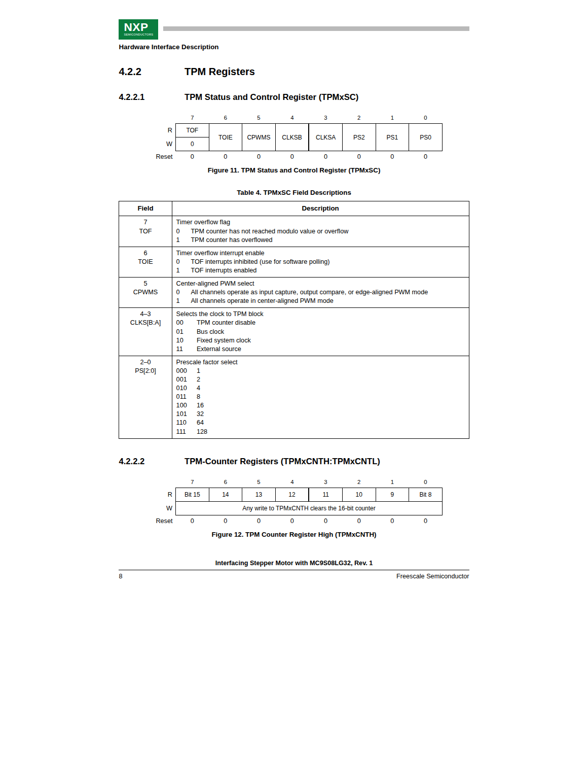NXPSEMICONDUCTORS
Hardware Interface Description
4.2.2 TPM Registers
4.2.2.1 TPM Status and Control Register (TPMxSC)
| | 7 | 6 | 5 | 4 | 3 | 2 | 1 | 0 |
| R | TOF | TOIE | CPWMS | CLKSB | CLKSA | PS2 | PS1 | PS0 |
| W | 0 |
| Reset | 0 | 0 | 0 | 0 | 0 | 0 | 0 | 0 |
Figure 11. TPM Status and Control Register (TPMxSC)
Table 4. TPMxSC Field Descriptions
| Field | Description |
| --- | --- |
| 7 TOF | Timer overflow flag 0 TPM counter has not reached modulo value or overflow 1 TPM counter has overflowed |
| 6 TOIE | Timer overflow interrupt enable 0 TOF interrupts inhibited (use for software polling) 1 TOF interrupts enabled |
| 5 CPWMS | Center-aligned PWM select 0 All channels operate as input capture, output compare, or edge-aligned PWM mode 1 All channels operate in center-aligned PWM mode |
| 4–3 CLKS[B:A] | Selects the clock to TPM block 00 TPM counter disable 01 Bus clock 10 Fixed system clock 11 External source |
| 2–0 PS[2:0] | Prescale factor select 000 1 001 2 010 4 011 8 100 16 101 32 110 64 111 128 |
4.2.2.2 TPM-Counter Registers (TPMxCNTH:TPMxCNTL)
| | 7 | 6 | 5 | 4 | 3 | 2 | 1 | 0 |
| R | Bit 15 | 14 | 13 | 12 | 11 | 10 | 9 | Bit 8 |
| W | Any write to TPMxCNTH clears the 16-bit counter |
| Reset | 0 | 0 | 0 | 0 | 0 | 0 | 0 | 0 |
Figure 12. TPM Counter Register High (TPMxCNTH)
Interfacing Stepper Motor with MC9S08LG32, Rev. 1
8
Freescale Semiconductor